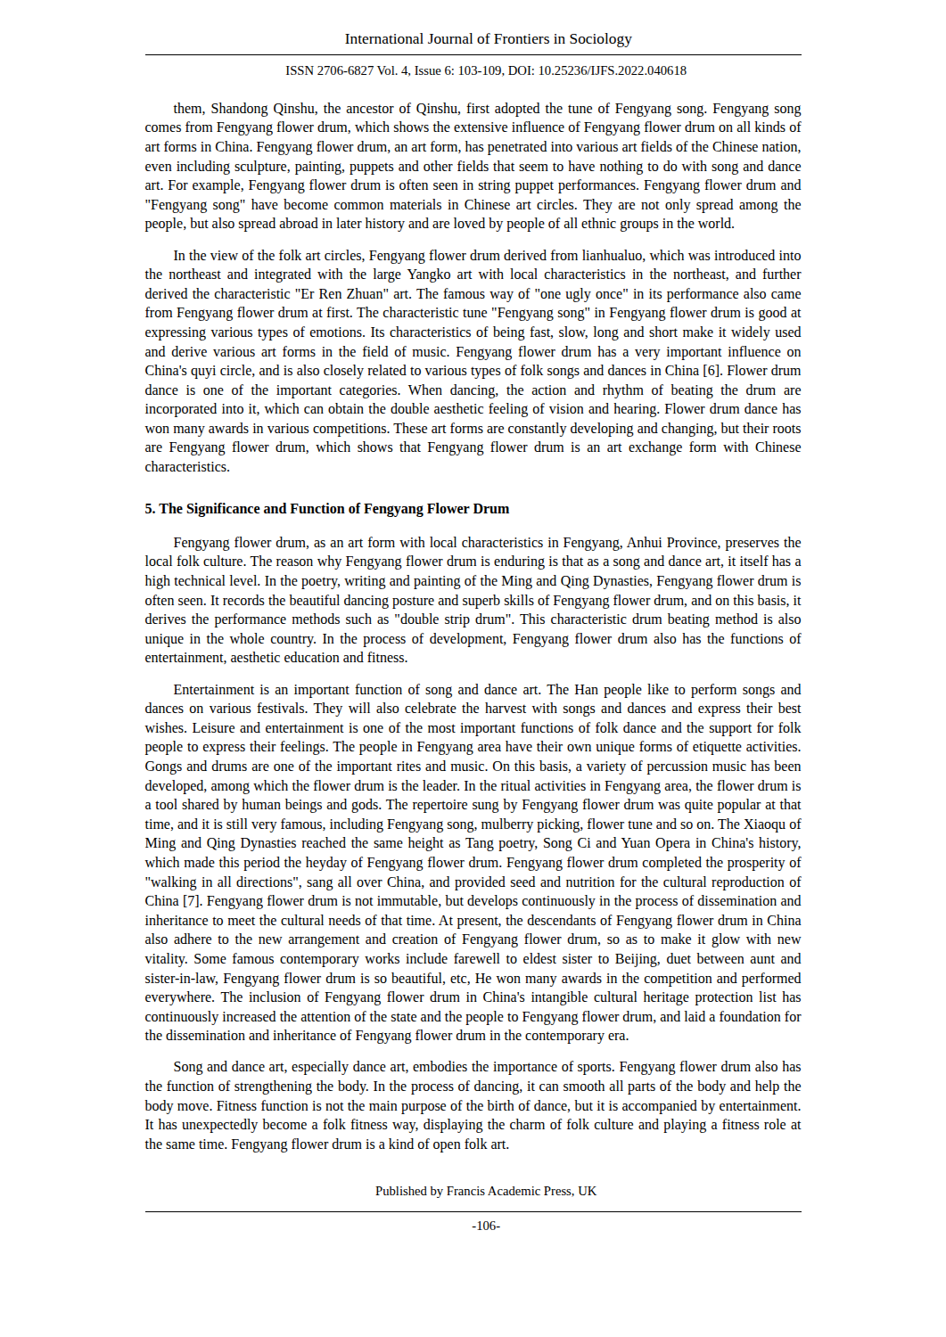International Journal of Frontiers in Sociology
ISSN 2706-6827 Vol. 4, Issue 6: 103-109, DOI: 10.25236/IJFS.2022.040618
them, Shandong Qinshu, the ancestor of Qinshu, first adopted the tune of Fengyang song. Fengyang song comes from Fengyang flower drum, which shows the extensive influence of Fengyang flower drum on all kinds of art forms in China. Fengyang flower drum, an art form, has penetrated into various art fields of the Chinese nation, even including sculpture, painting, puppets and other fields that seem to have nothing to do with song and dance art. For example, Fengyang flower drum is often seen in string puppet performances. Fengyang flower drum and "Fengyang song" have become common materials in Chinese art circles. They are not only spread among the people, but also spread abroad in later history and are loved by people of all ethnic groups in the world.
In the view of the folk art circles, Fengyang flower drum derived from lianhualuo, which was introduced into the northeast and integrated with the large Yangko art with local characteristics in the northeast, and further derived the characteristic "Er Ren Zhuan" art. The famous way of "one ugly once" in its performance also came from Fengyang flower drum at first. The characteristic tune "Fengyang song" in Fengyang flower drum is good at expressing various types of emotions. Its characteristics of being fast, slow, long and short make it widely used and derive various art forms in the field of music. Fengyang flower drum has a very important influence on China's quyi circle, and is also closely related to various types of folk songs and dances in China [6]. Flower drum dance is one of the important categories. When dancing, the action and rhythm of beating the drum are incorporated into it, which can obtain the double aesthetic feeling of vision and hearing. Flower drum dance has won many awards in various competitions. These art forms are constantly developing and changing, but their roots are Fengyang flower drum, which shows that Fengyang flower drum is an art exchange form with Chinese characteristics.
5. The Significance and Function of Fengyang Flower Drum
Fengyang flower drum, as an art form with local characteristics in Fengyang, Anhui Province, preserves the local folk culture. The reason why Fengyang flower drum is enduring is that as a song and dance art, it itself has a high technical level. In the poetry, writing and painting of the Ming and Qing Dynasties, Fengyang flower drum is often seen. It records the beautiful dancing posture and superb skills of Fengyang flower drum, and on this basis, it derives the performance methods such as "double strip drum". This characteristic drum beating method is also unique in the whole country. In the process of development, Fengyang flower drum also has the functions of entertainment, aesthetic education and fitness.
Entertainment is an important function of song and dance art. The Han people like to perform songs and dances on various festivals. They will also celebrate the harvest with songs and dances and express their best wishes. Leisure and entertainment is one of the most important functions of folk dance and the support for folk people to express their feelings. The people in Fengyang area have their own unique forms of etiquette activities. Gongs and drums are one of the important rites and music. On this basis, a variety of percussion music has been developed, among which the flower drum is the leader. In the ritual activities in Fengyang area, the flower drum is a tool shared by human beings and gods. The repertoire sung by Fengyang flower drum was quite popular at that time, and it is still very famous, including Fengyang song, mulberry picking, flower tune and so on. The Xiaoqu of Ming and Qing Dynasties reached the same height as Tang poetry, Song Ci and Yuan Opera in China's history, which made this period the heyday of Fengyang flower drum. Fengyang flower drum completed the prosperity of "walking in all directions", sang all over China, and provided seed and nutrition for the cultural reproduction of China [7]. Fengyang flower drum is not immutable, but develops continuously in the process of dissemination and inheritance to meet the cultural needs of that time. At present, the descendants of Fengyang flower drum in China also adhere to the new arrangement and creation of Fengyang flower drum, so as to make it glow with new vitality. Some famous contemporary works include farewell to eldest sister to Beijing, duet between aunt and sister-in-law, Fengyang flower drum is so beautiful, etc, He won many awards in the competition and performed everywhere. The inclusion of Fengyang flower drum in China's intangible cultural heritage protection list has continuously increased the attention of the state and the people to Fengyang flower drum, and laid a foundation for the dissemination and inheritance of Fengyang flower drum in the contemporary era.
Song and dance art, especially dance art, embodies the importance of sports. Fengyang flower drum also has the function of strengthening the body. In the process of dancing, it can smooth all parts of the body and help the body move. Fitness function is not the main purpose of the birth of dance, but it is accompanied by entertainment. It has unexpectedly become a folk fitness way, displaying the charm of folk culture and playing a fitness role at the same time. Fengyang flower drum is a kind of open folk art.
Published by Francis Academic Press, UK
-106-